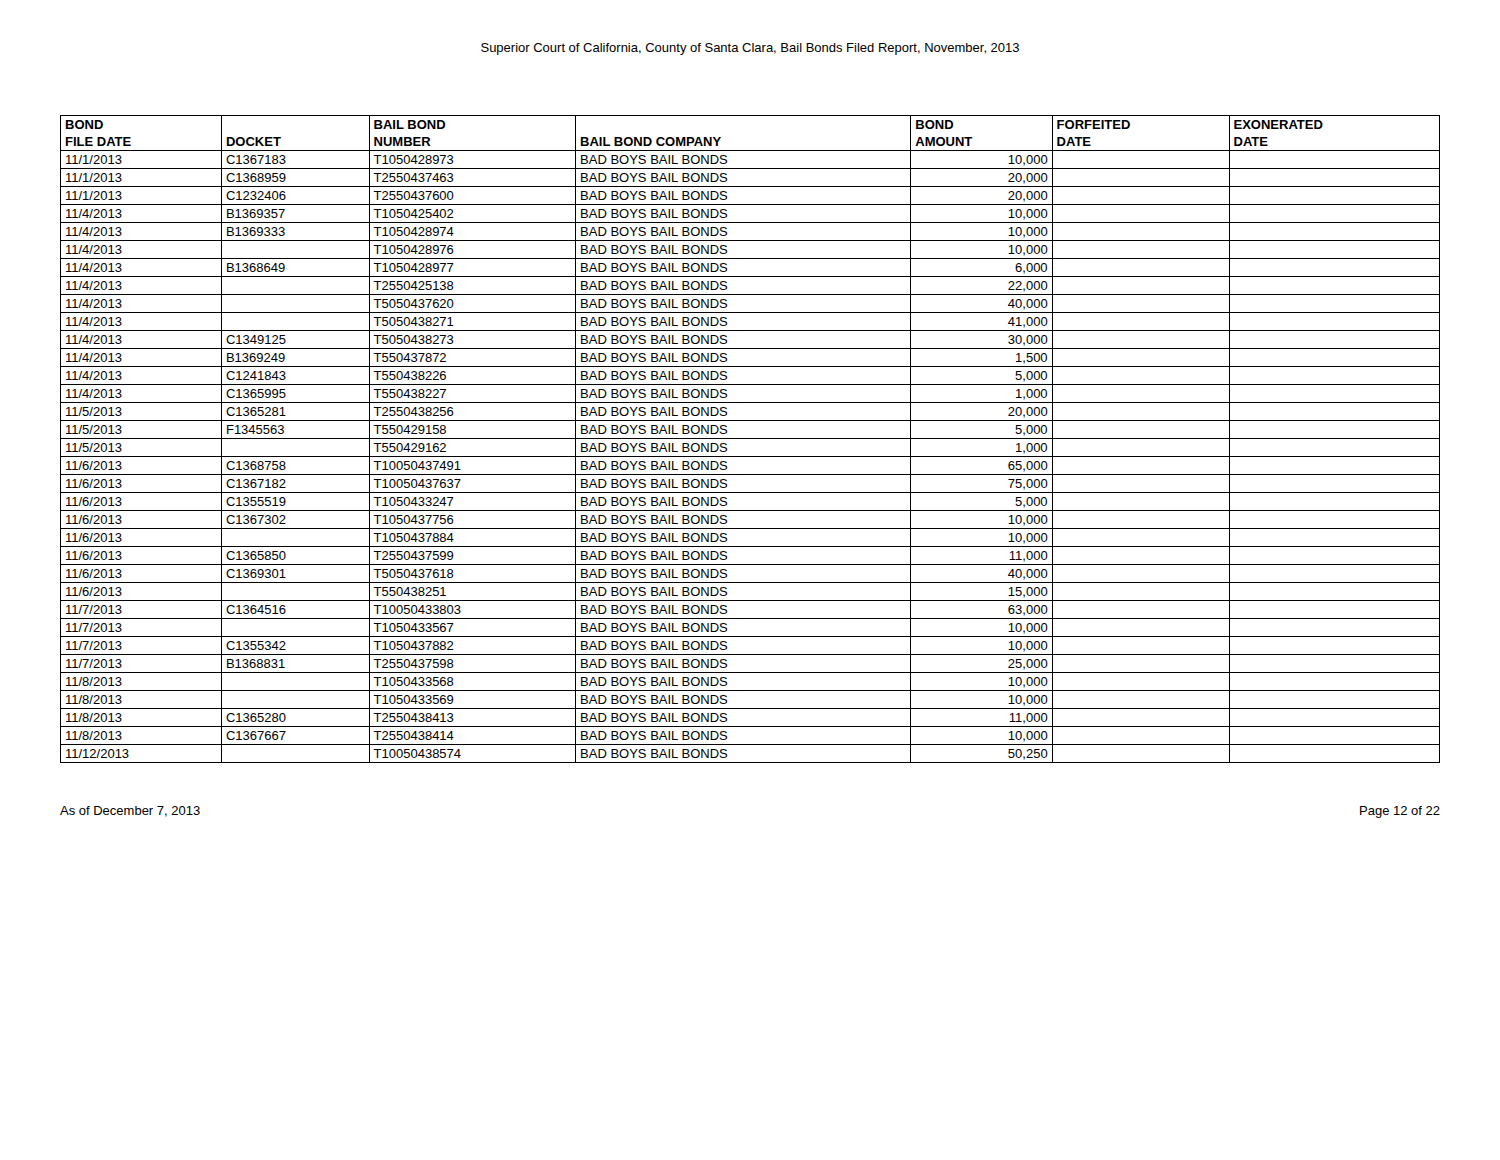Superior Court of California, County of Santa Clara, Bail Bonds Filed Report, November, 2013
| BOND | | BAIL BOND | | BOND | FORFEITED | EXONERATED |
| --- | --- | --- | --- | --- | --- | --- |
| FILE DATE | DOCKET | NUMBER | BAIL BOND COMPANY | AMOUNT | DATE | DATE |
| 11/1/2013 | C1367183 | T1050428973 | BAD BOYS BAIL BONDS | 10,000 | | |
| 11/1/2013 | C1368959 | T2550437463 | BAD BOYS BAIL BONDS | 20,000 | | |
| 11/1/2013 | C1232406 | T2550437600 | BAD BOYS BAIL BONDS | 20,000 | | |
| 11/4/2013 | B1369357 | T1050425402 | BAD BOYS BAIL BONDS | 10,000 | | |
| 11/4/2013 | B1369333 | T1050428974 | BAD BOYS BAIL BONDS | 10,000 | | |
| 11/4/2013 | | T1050428976 | BAD BOYS BAIL BONDS | 10,000 | | |
| 11/4/2013 | B1368649 | T1050428977 | BAD BOYS BAIL BONDS | 6,000 | | |
| 11/4/2013 | | T2550425138 | BAD BOYS BAIL BONDS | 22,000 | | |
| 11/4/2013 | | T5050437620 | BAD BOYS BAIL BONDS | 40,000 | | |
| 11/4/2013 | | T5050438271 | BAD BOYS BAIL BONDS | 41,000 | | |
| 11/4/2013 | C1349125 | T5050438273 | BAD BOYS BAIL BONDS | 30,000 | | |
| 11/4/2013 | B1369249 | T550437872 | BAD BOYS BAIL BONDS | 1,500 | | |
| 11/4/2013 | C1241843 | T550438226 | BAD BOYS BAIL BONDS | 5,000 | | |
| 11/4/2013 | C1365995 | T550438227 | BAD BOYS BAIL BONDS | 1,000 | | |
| 11/5/2013 | C1365281 | T2550438256 | BAD BOYS BAIL BONDS | 20,000 | | |
| 11/5/2013 | F1345563 | T550429158 | BAD BOYS BAIL BONDS | 5,000 | | |
| 11/5/2013 | | T550429162 | BAD BOYS BAIL BONDS | 1,000 | | |
| 11/6/2013 | C1368758 | T10050437491 | BAD BOYS BAIL BONDS | 65,000 | | |
| 11/6/2013 | C1367182 | T10050437637 | BAD BOYS BAIL BONDS | 75,000 | | |
| 11/6/2013 | C1355519 | T1050433247 | BAD BOYS BAIL BONDS | 5,000 | | |
| 11/6/2013 | C1367302 | T1050437756 | BAD BOYS BAIL BONDS | 10,000 | | |
| 11/6/2013 | | T1050437884 | BAD BOYS BAIL BONDS | 10,000 | | |
| 11/6/2013 | C1365850 | T2550437599 | BAD BOYS BAIL BONDS | 11,000 | | |
| 11/6/2013 | C1369301 | T5050437618 | BAD BOYS BAIL BONDS | 40,000 | | |
| 11/6/2013 | | T550438251 | BAD BOYS BAIL BONDS | 15,000 | | |
| 11/7/2013 | C1364516 | T10050433803 | BAD BOYS BAIL BONDS | 63,000 | | |
| 11/7/2013 | | T1050433567 | BAD BOYS BAIL BONDS | 10,000 | | |
| 11/7/2013 | C1355342 | T1050437882 | BAD BOYS BAIL BONDS | 10,000 | | |
| 11/7/2013 | B1368831 | T2550437598 | BAD BOYS BAIL BONDS | 25,000 | | |
| 11/8/2013 | | T1050433568 | BAD BOYS BAIL BONDS | 10,000 | | |
| 11/8/2013 | | T1050433569 | BAD BOYS BAIL BONDS | 10,000 | | |
| 11/8/2013 | C1365280 | T2550438413 | BAD BOYS BAIL BONDS | 11,000 | | |
| 11/8/2013 | C1367667 | T2550438414 | BAD BOYS BAIL BONDS | 10,000 | | |
| 11/12/2013 | | T10050438574 | BAD BOYS BAIL BONDS | 50,250 | | |
As of December 7, 2013 Page 12 of 22